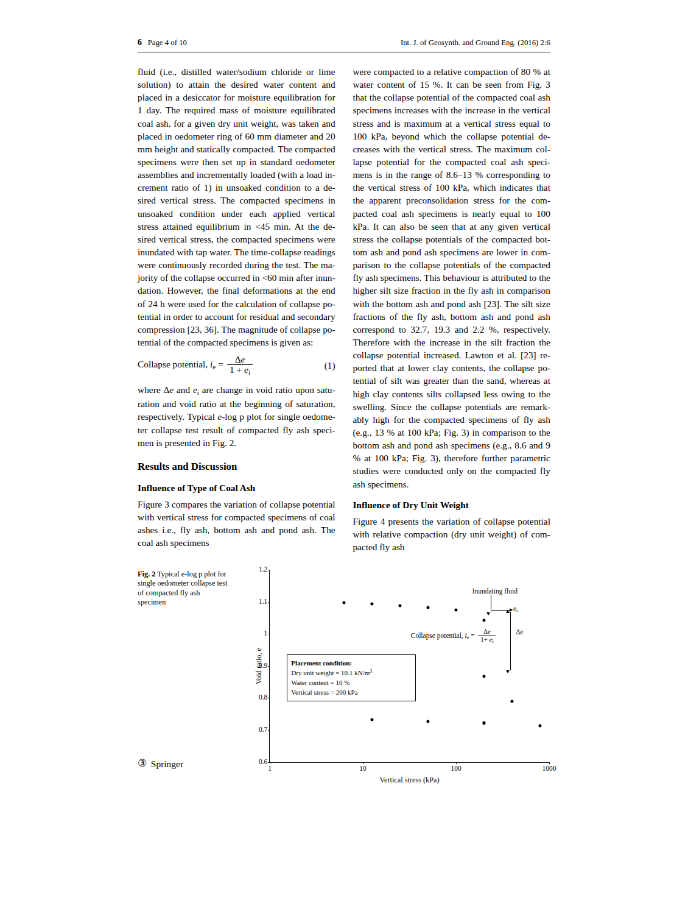6 Page 4 of 10
Int. J. of Geosynth. and Ground Eng. (2016) 2:6
fluid (i.e., distilled water/sodium chloride or lime solution) to attain the desired water content and placed in a desiccator for moisture equilibration for 1 day. The required mass of moisture equilibrated coal ash, for a given dry unit weight, was taken and placed in oedometer ring of 60 mm diameter and 20 mm height and statically compacted. The compacted specimens were then set up in standard oedometer assemblies and incrementally loaded (with a load increment ratio of 1) in unsoaked condition to a desired vertical stress. The compacted specimens in unsoaked condition under each applied vertical stress attained equilibrium in <45 min. At the desired vertical stress, the compacted specimens were inundated with tap water. The time-collapse readings were continuously recorded during the test. The majority of the collapse occurred in <60 min after inundation. However, the final deformations at the end of 24 h were used for the calculation of collapse potential in order to account for residual and secondary compression [23, 36]. The magnitude of collapse potential of the compacted specimens is given as:
Collapse potential, ie = Δe 1 + ei
(1)
where Δe and ei are change in void ratio upon saturation and void ratio at the beginning of saturation, respectively. Typical e-log p plot for single oedometer collapse test result of compacted fly ash specimen is presented in Fig. 2.
Results and Discussion
Influence of Type of Coal Ash
Figure 3 compares the variation of collapse potential with vertical stress for compacted specimens of coal ashes i.e., fly ash, bottom ash and pond ash. The coal ash specimens
were compacted to a relative compaction of 80 % at water content of 15 %. It can be seen from Fig. 3 that the collapse potential of the compacted coal ash specimens increases with the increase in the vertical stress and is maximum at a vertical stress equal to 100 kPa, beyond which the collapse potential decreases with the vertical stress. The maximum collapse potential for the compacted coal ash specimens is in the range of 8.6–13 % corresponding to the vertical stress of 100 kPa, which indicates that the apparent preconsolidation stress for the compacted coal ash specimens is nearly equal to 100 kPa. It can also be seen that at any given vertical stress the collapse potentials of the compacted bottom ash and pond ash specimens are lower in comparison to the collapse potentials of the compacted fly ash specimens. This behaviour is attributed to the higher silt size fraction in the fly ash in comparison with the bottom ash and pond ash [23]. The silt size fractions of the fly ash, bottom ash and pond ash correspond to 32.7, 19.3 and 2.2 %, respectively. Therefore with the increase in the silt fraction the collapse potential increased. Lawton et al. [23] reported that at lower clay contents, the collapse potential of silt was greater than the sand, whereas at high clay contents silts collapsed less owing to the swelling. Since the collapse potentials are remarkably high for the compacted specimens of fly ash (e.g., 13 % at 100 kPa; Fig. 3) in comparison to the bottom ash and pond ash specimens (e.g., 8.6 and 9 % at 100 kPa; Fig. 3), therefore further parametric studies were conducted only on the compacted fly ash specimens.
Influence of Dry Unit Weight
Figure 4 presents the variation of collapse potential with relative compaction (dry unit weight) of compacted fly ash
Fig. 2 Typical e-log p plot for single oedometer collapse test of compacted fly ash specimen
Void ratio, e
1.2
1.1
1
0.9
0.8
0.7
0.6
1
10
100
1000
Vertical stress (kPa)
Placement condition:
Dry unit weight = 10.1 kN/m3
Water content = 10 %
Vertical stress = 200 kPa
Collapse potential, ie = Δe 1+ ei
Inundating fluid
ei
Δe
③ Springer